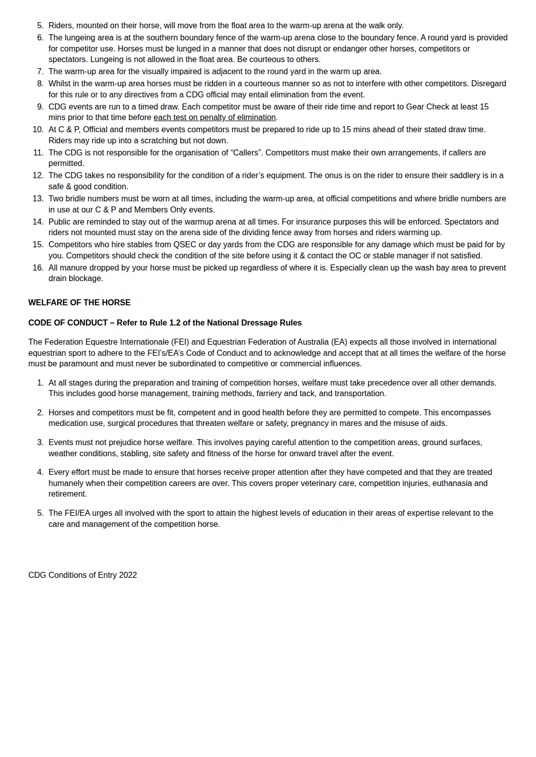Riders, mounted on their horse, will move from the float area to the warm-up arena at the walk only.
The lungeing area is at the southern boundary fence of the warm-up arena close to the boundary fence. A round yard is provided for competitor use. Horses must be lunged in a manner that does not disrupt or endanger other horses, competitors or spectators. Lungeing is not allowed in the float area. Be courteous to others.
The warm-up area for the visually impaired is adjacent to the round yard in the warm up area.
Whilst in the warm-up area horses must be ridden in a courteous manner so as not to interfere with other competitors. Disregard for this rule or to any directives from a CDG official may entail elimination from the event.
CDG events are run to a timed draw. Each competitor must be aware of their ride time and report to Gear Check at least 15 mins prior to that time before each test on penalty of elimination.
At C & P, Official and members events competitors must be prepared to ride up to 15 mins ahead of their stated draw time. Riders may ride up into a scratching but not down.
The CDG is not responsible for the organisation of “Callers”. Competitors must make their own arrangements, if callers are permitted.
The CDG takes no responsibility for the condition of a rider’s equipment. The onus is on the rider to ensure their saddlery is in a safe & good condition.
Two bridle numbers must be worn at all times, including the warm-up area, at official competitions and where bridle numbers are in use at our C & P and Members Only events.
Public are reminded to stay out of the warmup arena at all times. For insurance purposes this will be enforced. Spectators and riders not mounted must stay on the arena side of the dividing fence away from horses and riders warming up.
Competitors who hire stables from QSEC or day yards from the CDG are responsible for any damage which must be paid for by you. Competitors should check the condition of the site before using it & contact the OC or stable manager if not satisfied.
All manure dropped by your horse must be picked up regardless of where it is. Especially clean up the wash bay area to prevent drain blockage.
WELFARE OF THE HORSE
CODE OF CONDUCT – Refer to Rule 1.2 of the National Dressage Rules
The Federation Equestre Internationale (FEI) and Equestrian Federation of Australia (EA) expects all those involved in international equestrian sport to adhere to the FEI’s/EA’s Code of Conduct and to acknowledge and accept that at all times the welfare of the horse must be paramount and must never be subordinated to competitive or commercial influences.
At all stages during the preparation and training of competition horses, welfare must take precedence over all other demands. This includes good horse management, training methods, farriery and tack, and transportation.
Horses and competitors must be fit, competent and in good health before they are permitted to compete. This encompasses medication use, surgical procedures that threaten welfare or safety, pregnancy in mares and the misuse of aids.
Events must not prejudice horse welfare. This involves paying careful attention to the competition areas, ground surfaces, weather conditions, stabling, site safety and fitness of the horse for onward travel after the event.
Every effort must be made to ensure that horses receive proper attention after they have competed and that they are treated humanely when their competition careers are over. This covers proper veterinary care, competition injuries, euthanasia and retirement.
The FEI/EA urges all involved with the sport to attain the highest levels of education in their areas of expertise relevant to the care and management of the competition horse.
CDG Conditions of Entry 2022